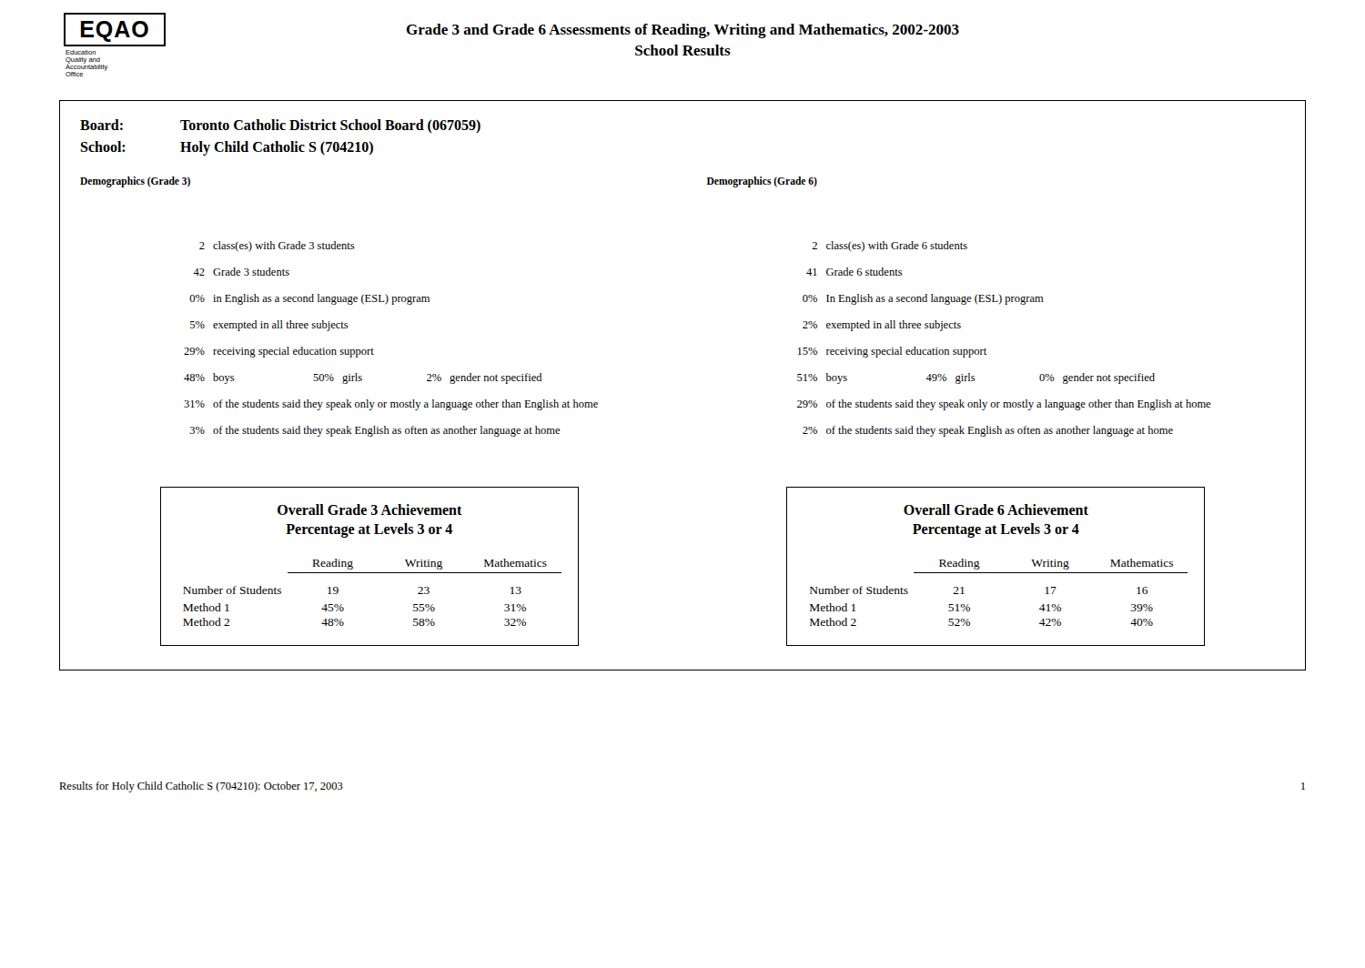EQAO
Education
Quality and
Accountability
Office
Grade 3 and Grade 6 Assessments of Reading, Writing and Mathematics, 2002-2003
School Results
Board: Toronto Catholic District School Board (067059)
School: Holy Child Catholic S (704210)
Demographics (Grade 3)
| 2 | class(es) with Grade 3 students |
| 42 | Grade 3 students |
| 0% | in English as a second language (ESL) program |
| 5% | exempted in all three subjects |
| 29% | receiving special education support |
| 48% | boys | 50% | girls | 2% gender not specified |
| 31% | of the students said they speak only or mostly a language other than English at home |
| 3% | of the students said they speak English as often as another language at home |
Demographics (Grade 6)
| 2 | class(es) with Grade 6 students |
| 41 | Grade 6 students |
| 0% | In English as a second language (ESL) program |
| 2% | exempted in all three subjects |
| 15% | receiving special education support |
| 51% | boys | 49% | girls | 0% gender not specified |
| 29% | of the students said they speak only or mostly a language other than English at home |
| 2% | of the students said they speak English as often as another language at home |
Overall Grade 3 Achievement
Percentage at Levels 3 or 4
| | Reading | Writing | Mathematics |
| --- | --- | --- | --- |
| Number of Students | 19 | 23 | 13 |
| Method 1 | 45% | 55% | 31% |
| Method 2 | 48% | 58% | 32% |
Overall Grade 6 Achievement
Percentage at Levels 3 or 4
| | Reading | Writing | Mathematics |
| --- | --- | --- | --- |
| Number of Students | 21 | 17 | 16 |
| Method 1 | 51% | 41% | 39% |
| Method 2 | 52% | 42% | 40% |
Results for Holy Child Catholic S (704210): October 17, 2003
1